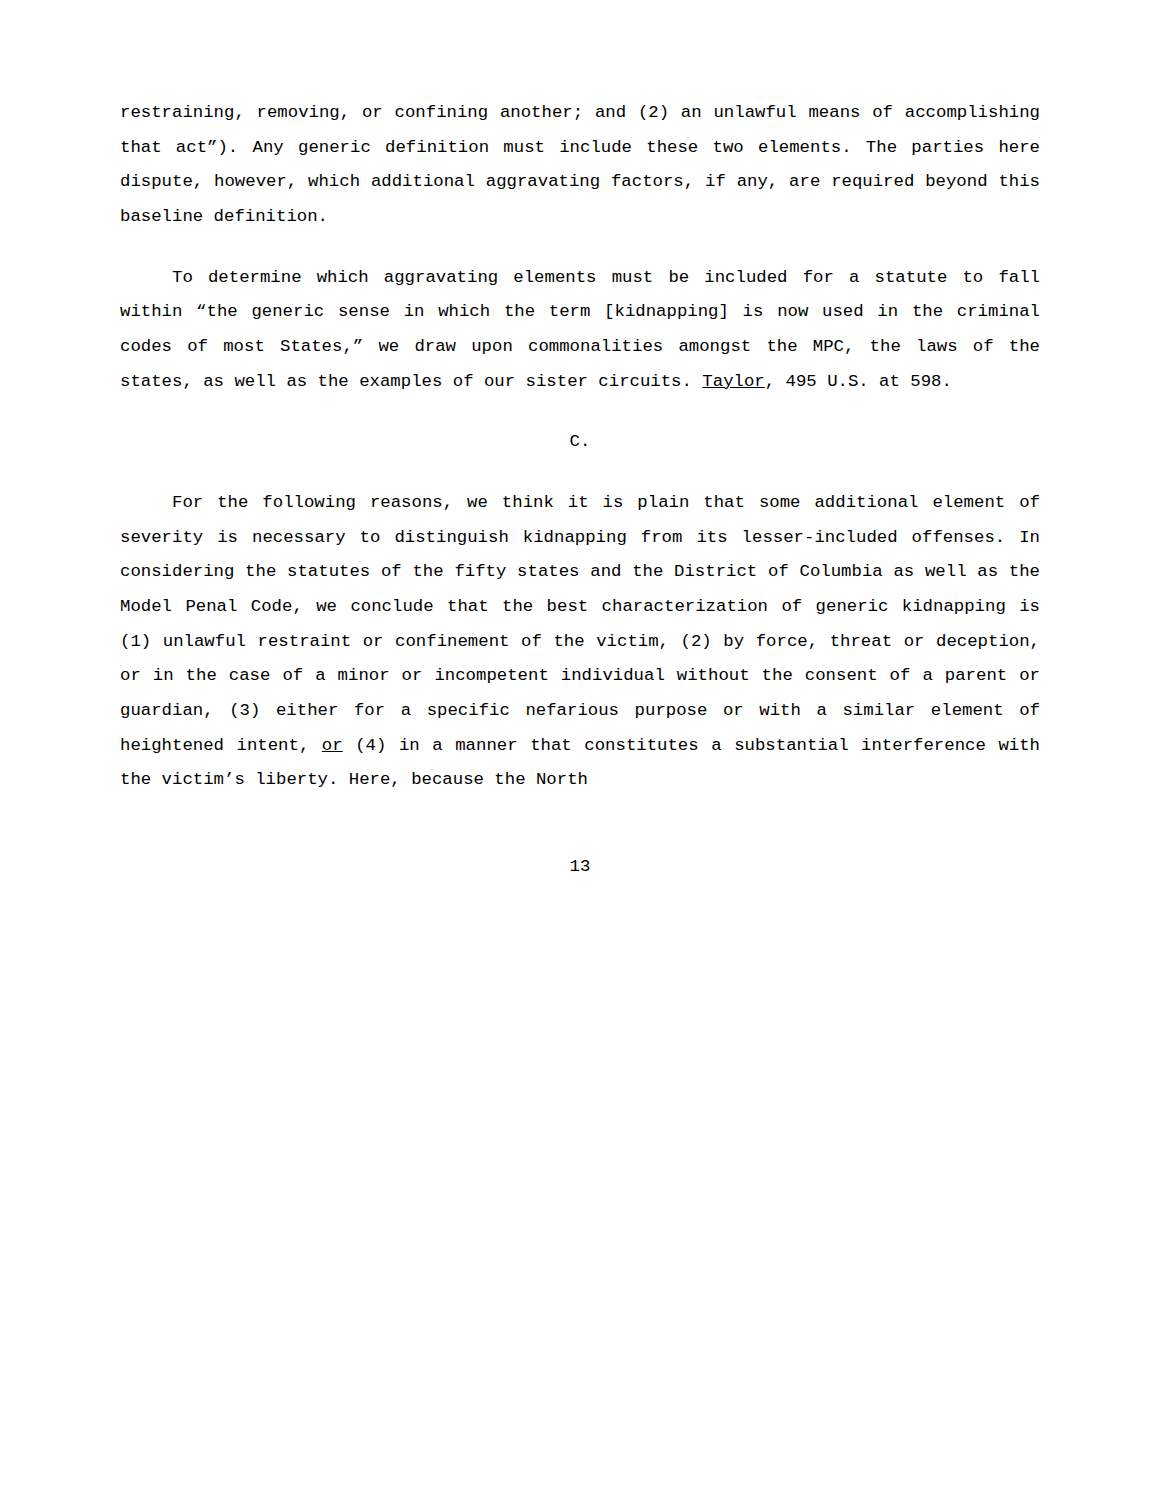restraining, removing, or confining another; and (2) an unlawful means of accomplishing that act”). Any generic definition must include these two elements. The parties here dispute, however, which additional aggravating factors, if any, are required beyond this baseline definition.
To determine which aggravating elements must be included for a statute to fall within “the generic sense in which the term [kidnapping] is now used in the criminal codes of most States,” we draw upon commonalities amongst the MPC, the laws of the states, as well as the examples of our sister circuits. Taylor, 495 U.S. at 598.
C.
For the following reasons, we think it is plain that some additional element of severity is necessary to distinguish kidnapping from its lesser-included offenses. In considering the statutes of the fifty states and the District of Columbia as well as the Model Penal Code, we conclude that the best characterization of generic kidnapping is (1) unlawful restraint or confinement of the victim, (2) by force, threat or deception, or in the case of a minor or incompetent individual without the consent of a parent or guardian, (3) either for a specific nefarious purpose or with a similar element of heightened intent, or (4) in a manner that constitutes a substantial interference with the victim’s liberty. Here, because the North
13